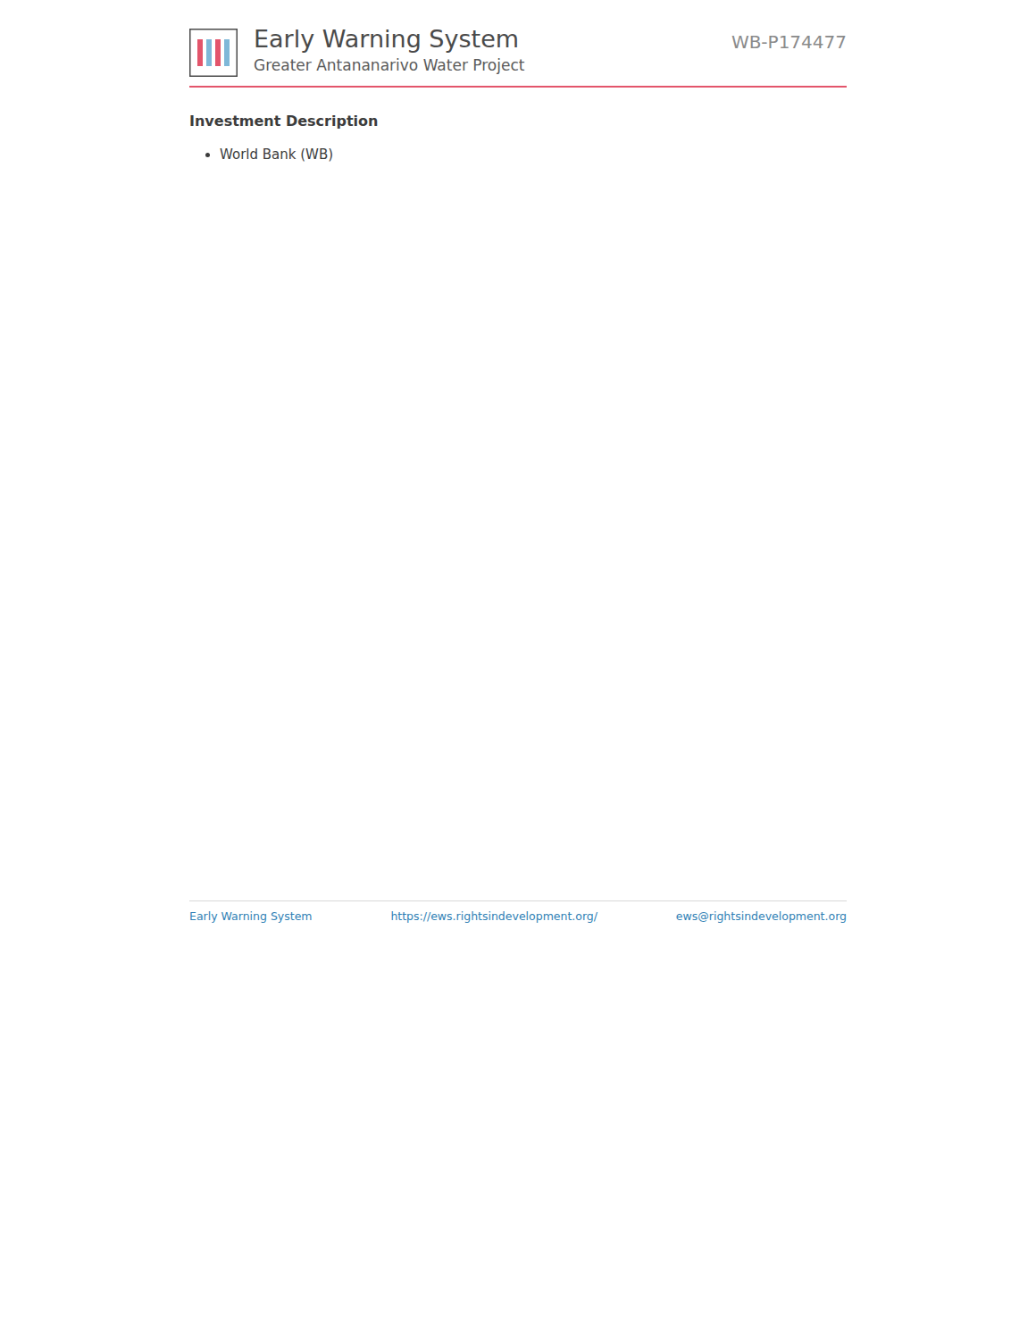Early Warning System
Greater Antananarivo Water Project
WB-P174477
Investment Description
World Bank (WB)
Early Warning System
https://ews.rightsindevelopment.org/
ews@rightsindevelopment.org